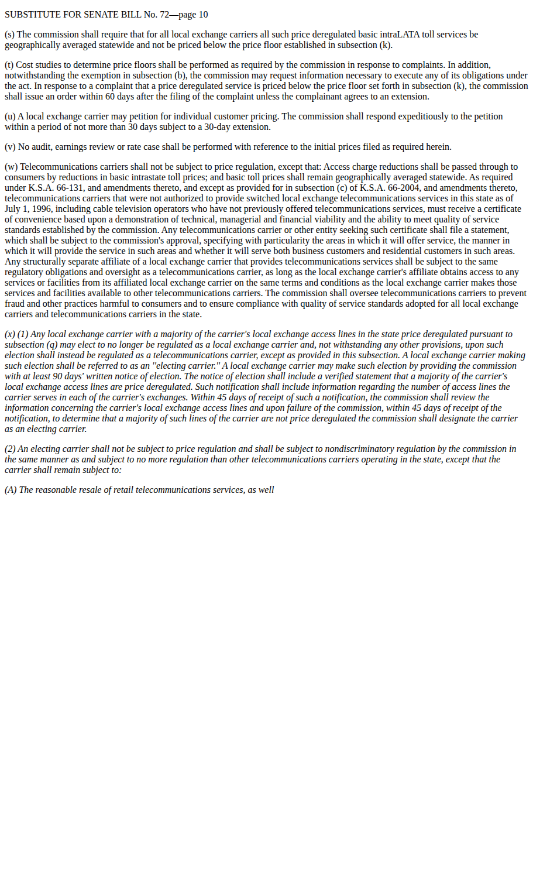SUBSTITUTE FOR SENATE BILL No. 72—page 10
(s) The commission shall require that for all local exchange carriers all such price deregulated basic intraLATA toll services be geographically averaged statewide and not be priced below the price floor established in subsection (k).
(t) Cost studies to determine price floors shall be performed as required by the commission in response to complaints. In addition, notwithstanding the exemption in subsection (b), the commission may request information necessary to execute any of its obligations under the act. In response to a complaint that a price deregulated service is priced below the price floor set forth in subsection (k), the commission shall issue an order within 60 days after the filing of the complaint unless the complainant agrees to an extension.
(u) A local exchange carrier may petition for individual customer pricing. The commission shall respond expeditiously to the petition within a period of not more than 30 days subject to a 30-day extension.
(v) No audit, earnings review or rate case shall be performed with reference to the initial prices filed as required herein.
(w) Telecommunications carriers shall not be subject to price regulation, except that: Access charge reductions shall be passed through to consumers by reductions in basic intrastate toll prices; and basic toll prices shall remain geographically averaged statewide. As required under K.S.A. 66-131, and amendments thereto, and except as provided for in subsection (c) of K.S.A. 66-2004, and amendments thereto, telecommunications carriers that were not authorized to provide switched local exchange telecommunications services in this state as of July 1, 1996, including cable television operators who have not previously offered telecommunications services, must receive a certificate of convenience based upon a demonstration of technical, managerial and financial viability and the ability to meet quality of service standards established by the commission. Any telecommunications carrier or other entity seeking such certificate shall file a statement, which shall be subject to the commission's approval, specifying with particularity the areas in which it will offer service, the manner in which it will provide the service in such areas and whether it will serve both business customers and residential customers in such areas. Any structurally separate affiliate of a local exchange carrier that provides telecommunications services shall be subject to the same regulatory obligations and oversight as a telecommunications carrier, as long as the local exchange carrier's affiliate obtains access to any services or facilities from its affiliated local exchange carrier on the same terms and conditions as the local exchange carrier makes those services and facilities available to other telecommunications carriers. The commission shall oversee telecommunications carriers to prevent fraud and other practices harmful to consumers and to ensure compliance with quality of service standards adopted for all local exchange carriers and telecommunications carriers in the state.
(x) (1) Any local exchange carrier with a majority of the carrier's local exchange access lines in the state price deregulated pursuant to subsection (q) may elect to no longer be regulated as a local exchange carrier and, not withstanding any other provisions, upon such election shall instead be regulated as a telecommunications carrier, except as provided in this subsection. A local exchange carrier making such election shall be referred to as an ''electing carrier.'' A local exchange carrier may make such election by providing the commission with at least 90 days' written notice of election. The notice of election shall include a verified statement that a majority of the carrier's local exchange access lines are price deregulated. Such notification shall include information regarding the number of access lines the carrier serves in each of the carrier's exchanges. Within 45 days of receipt of such a notification, the commission shall review the information concerning the carrier's local exchange access lines and upon failure of the commission, within 45 days of receipt of the notification, to determine that a majority of such lines of the carrier are not price deregulated the commission shall designate the carrier as an electing carrier.
(2) An electing carrier shall not be subject to price regulation and shall be subject to nondiscriminatory regulation by the commission in the same manner as and subject to no more regulation than other telecommunications carriers operating in the state, except that the carrier shall remain subject to:
(A) The reasonable resale of retail telecommunications services, as well